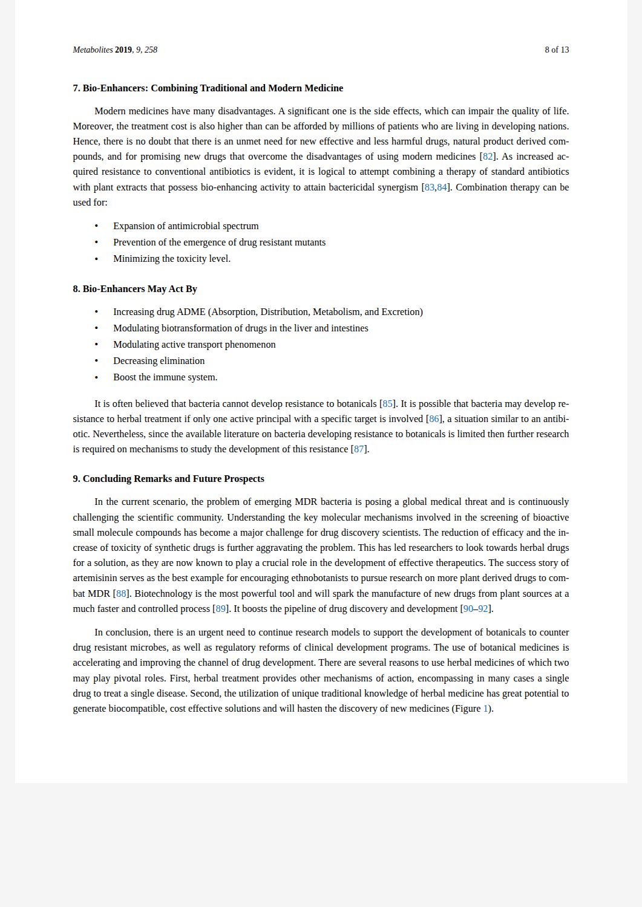Metabolites 2019, 9, 258 8 of 13
7. Bio-Enhancers: Combining Traditional and Modern Medicine
Modern medicines have many disadvantages. A significant one is the side effects, which can impair the quality of life. Moreover, the treatment cost is also higher than can be afforded by millions of patients who are living in developing nations. Hence, there is no doubt that there is an unmet need for new effective and less harmful drugs, natural product derived compounds, and for promising new drugs that overcome the disadvantages of using modern medicines [82]. As increased acquired resistance to conventional antibiotics is evident, it is logical to attempt combining a therapy of standard antibiotics with plant extracts that possess bio-enhancing activity to attain bactericidal synergism [83,84]. Combination therapy can be used for:
Expansion of antimicrobial spectrum
Prevention of the emergence of drug resistant mutants
Minimizing the toxicity level.
8. Bio-Enhancers May Act By
Increasing drug ADME (Absorption, Distribution, Metabolism, and Excretion)
Modulating biotransformation of drugs in the liver and intestines
Modulating active transport phenomenon
Decreasing elimination
Boost the immune system.
It is often believed that bacteria cannot develop resistance to botanicals [85]. It is possible that bacteria may develop resistance to herbal treatment if only one active principal with a specific target is involved [86], a situation similar to an antibiotic. Nevertheless, since the available literature on bacteria developing resistance to botanicals is limited then further research is required on mechanisms to study the development of this resistance [87].
9. Concluding Remarks and Future Prospects
In the current scenario, the problem of emerging MDR bacteria is posing a global medical threat and is continuously challenging the scientific community. Understanding the key molecular mechanisms involved in the screening of bioactive small molecule compounds has become a major challenge for drug discovery scientists. The reduction of efficacy and the increase of toxicity of synthetic drugs is further aggravating the problem. This has led researchers to look towards herbal drugs for a solution, as they are now known to play a crucial role in the development of effective therapeutics. The success story of artemisinin serves as the best example for encouraging ethnobotanists to pursue research on more plant derived drugs to combat MDR [88]. Biotechnology is the most powerful tool and will spark the manufacture of new drugs from plant sources at a much faster and controlled process [89]. It boosts the pipeline of drug discovery and development [90–92].
In conclusion, there is an urgent need to continue research models to support the development of botanicals to counter drug resistant microbes, as well as regulatory reforms of clinical development programs. The use of botanical medicines is accelerating and improving the channel of drug development. There are several reasons to use herbal medicines of which two may play pivotal roles. First, herbal treatment provides other mechanisms of action, encompassing in many cases a single drug to treat a single disease. Second, the utilization of unique traditional knowledge of herbal medicine has great potential to generate biocompatible, cost effective solutions and will hasten the discovery of new medicines (Figure 1).